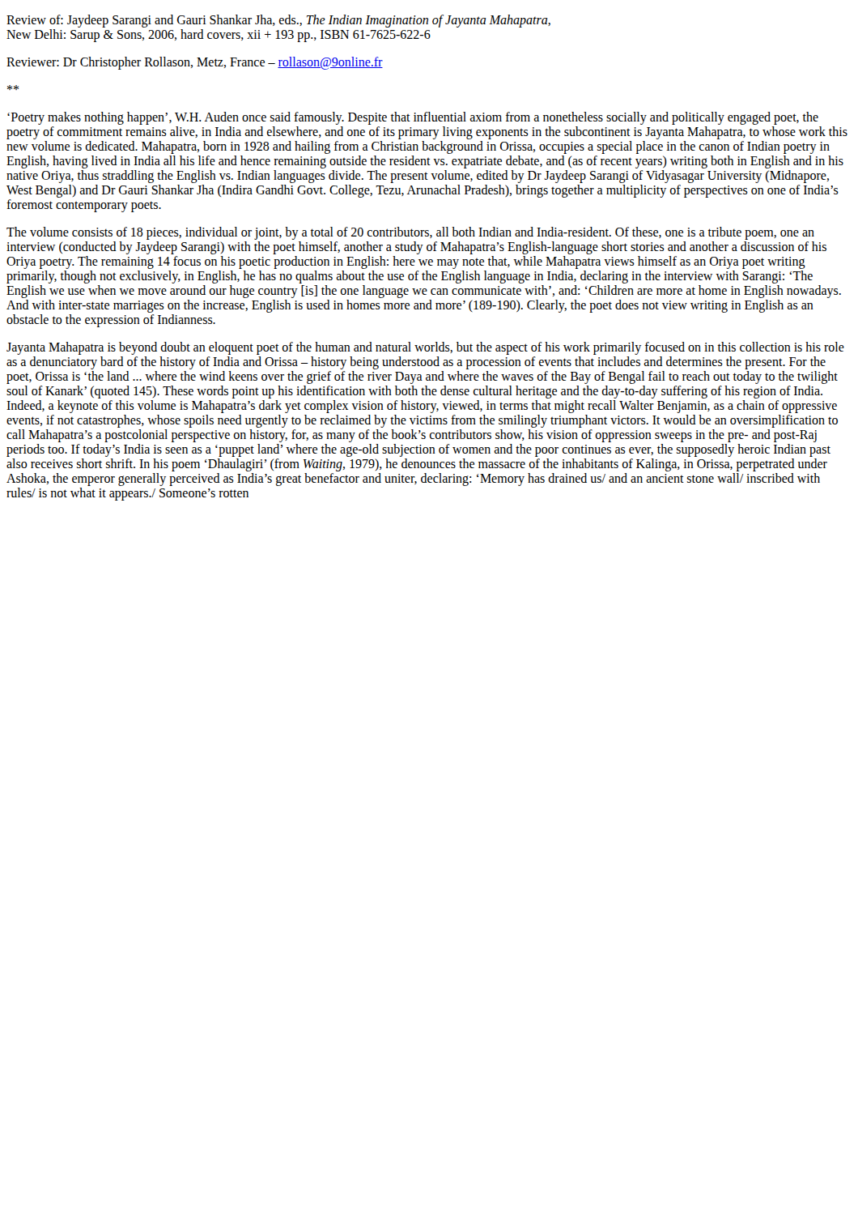Review of: Jaydeep Sarangi and Gauri Shankar Jha, eds., The Indian Imagination of Jayanta Mahapatra,
New Delhi: Sarup & Sons, 2006, hard covers, xii + 193 pp., ISBN 61-7625-622-6
Reviewer: Dr Christopher Rollason, Metz, France – rollason@9online.fr
**
‘Poetry makes nothing happen’, W.H. Auden once said famously. Despite that influential axiom from a nonetheless socially and politically engaged poet, the poetry of commitment remains alive, in India and elsewhere, and one of its primary living exponents in the subcontinent is Jayanta Mahapatra, to whose work this new volume is dedicated. Mahapatra, born in 1928 and hailing from a Christian background in Orissa, occupies a special place in the canon of Indian poetry in English, having lived in India all his life and hence remaining outside the resident vs. expatriate debate, and (as of recent years) writing both in English and in his native Oriya, thus straddling the English vs. Indian languages divide. The present volume, edited by Dr Jaydeep Sarangi of Vidyasagar University (Midnapore, West Bengal) and Dr Gauri Shankar Jha (Indira Gandhi Govt. College, Tezu, Arunachal Pradesh), brings together a multiplicity of perspectives on one of India’s foremost contemporary poets.
The volume consists of 18 pieces, individual or joint, by a total of 20 contributors, all both Indian and India-resident. Of these, one is a tribute poem, one an interview (conducted by Jaydeep Sarangi) with the poet himself, another a study of Mahapatra’s English-language short stories and another a discussion of his Oriya poetry. The remaining 14 focus on his poetic production in English: here we may note that, while Mahapatra views himself as an Oriya poet writing primarily, though not exclusively, in English, he has no qualms about the use of the English language in India, declaring in the interview with Sarangi: ‘The English we use when we move around our huge country [is] the one language we can communicate with’, and: ‘Children are more at home in English nowadays. And with inter-state marriages on the increase, English is used in homes more and more’ (189-190). Clearly, the poet does not view writing in English as an obstacle to the expression of Indianness.
Jayanta Mahapatra is beyond doubt an eloquent poet of the human and natural worlds, but the aspect of his work primarily focused on in this collection is his role as a denunciatory bard of the history of India and Orissa – history being understood as a procession of events that includes and determines the present. For the poet, Orissa is ‘the land ... where the wind keens over the grief of the river Daya and where the waves of the Bay of Bengal fail to reach out today to the twilight soul of Kanark’ (quoted 145). These words point up his identification with both the dense cultural heritage and the day-to-day suffering of his region of India. Indeed, a keynote of this volume is Mahapatra’s dark yet complex vision of history, viewed, in terms that might recall Walter Benjamin, as a chain of oppressive events, if not catastrophes, whose spoils need urgently to be reclaimed by the victims from the smilingly triumphant victors. It would be an oversimplification to call Mahapatra’s a postcolonial perspective on history, for, as many of the book’s contributors show, his vision of oppression sweeps in the pre- and post-Raj periods too. If today’s India is seen as a ‘puppet land’ where the age-old subjection of women and the poor continues as ever, the supposedly heroic Indian past also receives short shrift. In his poem ‘Dhaulagiri’ (from Waiting, 1979), he denounces the massacre of the inhabitants of Kalinga, in Orissa, perpetrated under Ashoka, the emperor generally perceived as India’s great benefactor and uniter, declaring: ‘Memory has drained us/ and an ancient stone wall/ inscribed with rules/ is not what it appears./ Someone’s rotten